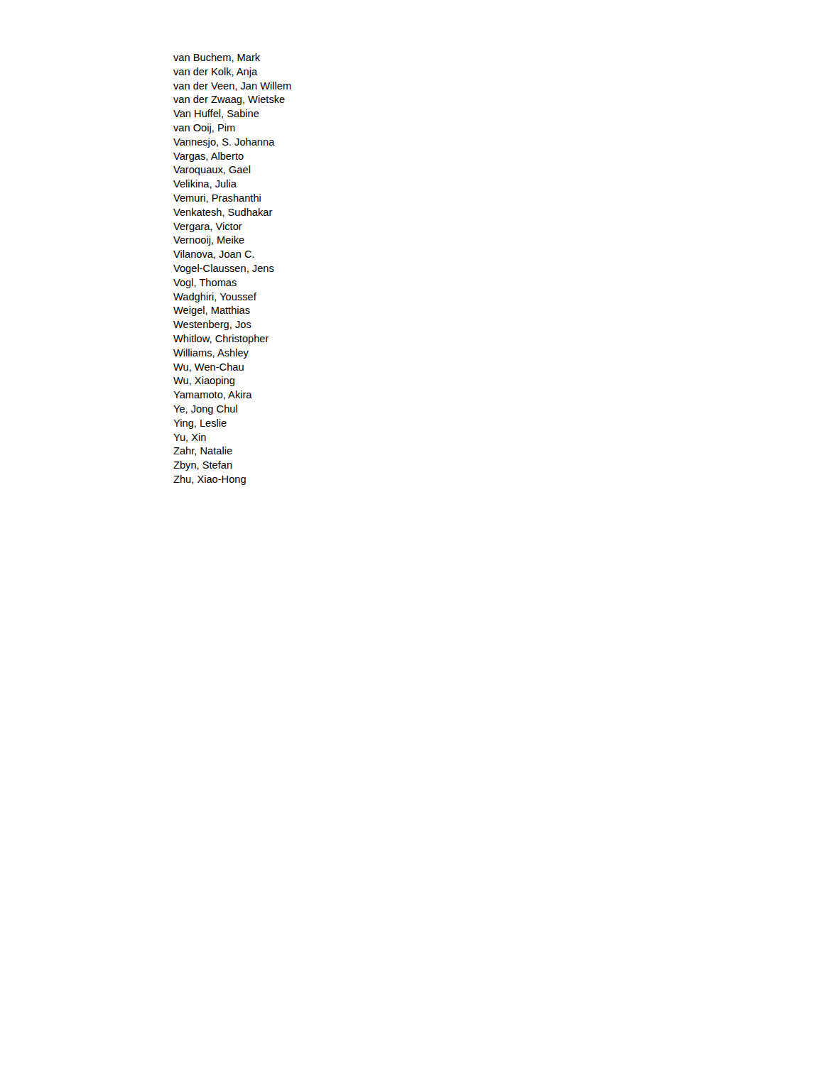van Buchem, Mark
van der Kolk, Anja
van der Veen, Jan Willem
van der Zwaag, Wietske
Van Huffel, Sabine
van Ooij, Pim
Vannesjo, S. Johanna
Vargas, Alberto
Varoquaux, Gael
Velikina, Julia
Vemuri, Prashanthi
Venkatesh, Sudhakar
Vergara, Victor
Vernooij, Meike
Vilanova, Joan C.
Vogel-Claussen, Jens
Vogl, Thomas
Wadghiri, Youssef
Weigel, Matthias
Westenberg, Jos
Whitlow, Christopher
Williams, Ashley
Wu, Wen-Chau
Wu, Xiaoping
Yamamoto, Akira
Ye, Jong Chul
Ying, Leslie
Yu, Xin
Zahr, Natalie
Zbyn, Stefan
Zhu, Xiao-Hong